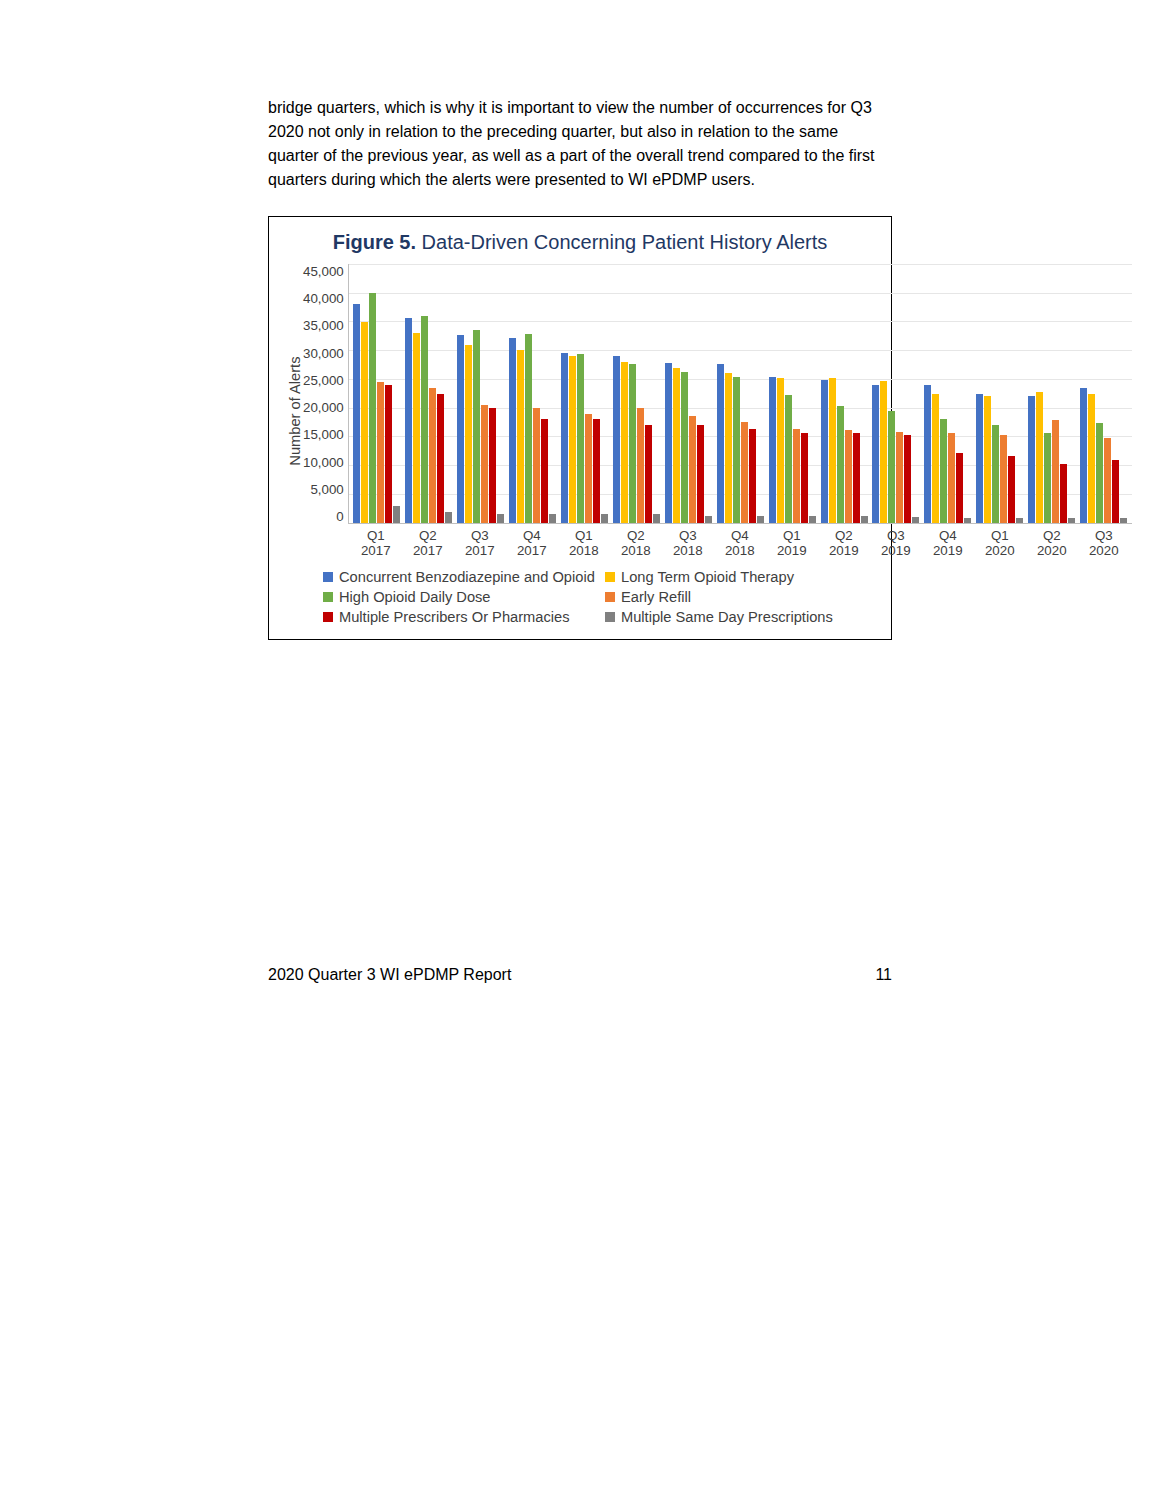bridge quarters, which is why it is important to view the number of occurrences for Q3 2020 not only in relation to the preceding quarter, but also in relation to the same quarter of the previous year, as well as a part of the overall trend compared to the first quarters during which the alerts were presented to WI ePDMP users.
Figure 5. Data-Driven Concerning Patient History Alerts
Number of Alerts
45,000
40,000
35,000
30,000
25,000
20,000
15,000
10,000
5,000
0
Q1
2017
Q2
2017
Q3
2017
Q4
2017
Q1
2018
Q2
2018
Q3
2018
Q4
2018
Q1
2019
Q2
2019
Q3
2019
Q4
2019
Q1
2020
Q2
2020
Q3
2020
Concurrent Benzodiazepine and Opioid
Long Term Opioid Therapy
High Opioid Daily Dose
Early Refill
Multiple Prescribers Or Pharmacies
Multiple Same Day Prescriptions
2020 Quarter 3 WI ePDMP Report
11